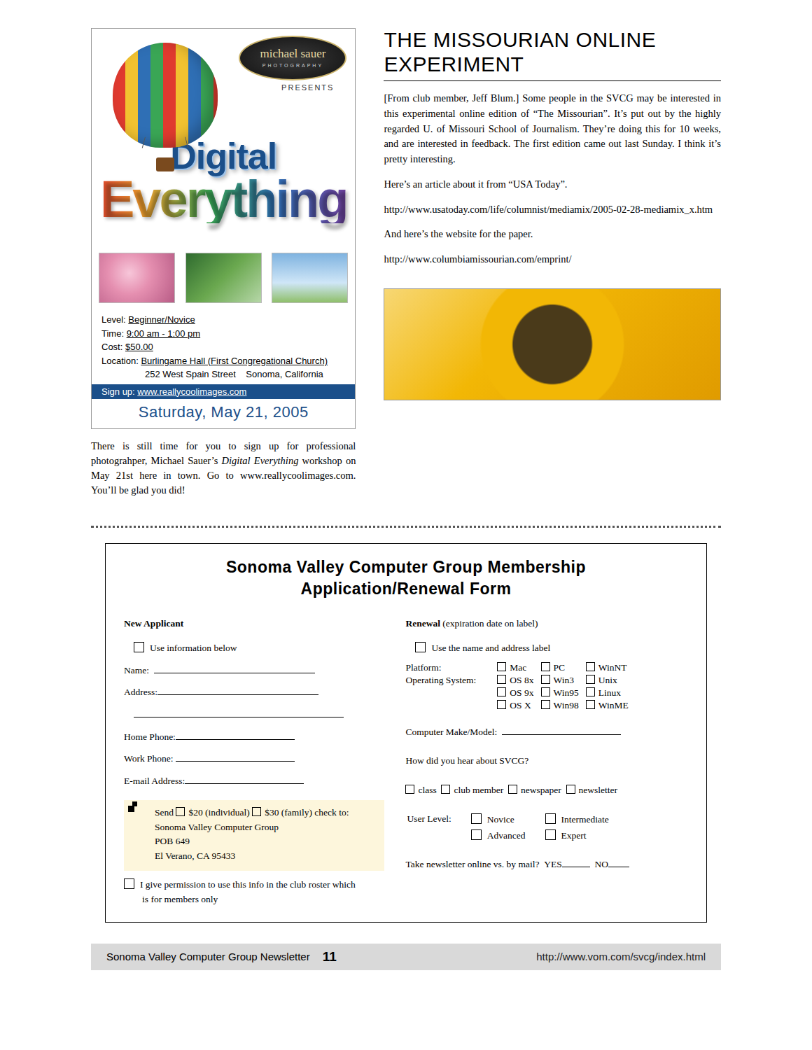michael sauer PHOTOGRAPHY
PRESENTS
Digital
Everything
Level: Beginner/Novice
Time: 9:00 am - 1:00 pm
Cost: $50.00
Location: Burlingame Hall (First Congregational Church)
252 West Spain Street Sonoma, California
Sign up: www.reallycoolimages.com
Saturday, May 21, 2005
There is still time for you to sign up for professional photograhper, Michael Sauer’s Digital Everything workshop on May 21st here in town. Go to www.reallycoolimages.com. You’ll be glad you did!
The Missourian Online Experiment
[From club member, Jeff Blum.] Some people in the SVCG may be interested in this experimental online edition of “The Missourian”. It’s put out by the highly regarded U. of Missouri School of Journalism. They’re doing this for 10 weeks, and are interested in feedback. The first edition came out last Sunday. I think it’s pretty interesting.
Here’s an article about it from “USA Today”.
http://www.usatoday.com/life/columnist/mediamix/2005-02-28-mediamix_x.htm
And here’s the website for the paper.
http://www.columbiamissourian.com/emprint/
Sonoma Valley Computer Group Membership
Application/Renewal Form
New Applicant
Use information below
Name:
Address:
Home Phone:
Work Phone:
E-mail Address:
Send $20 (individual) $30 (family) check to:
Sonoma Valley Computer Group
POB 649
El Verano, CA 95433
I give permission to use this info in the club roster which is for members only
Renewal (expiration date on label)
Use the name and address label
| Platform: | Mac | PC | WinNT |
| Operating System: | OS 8x | Win3 | Unix |
| | OS 9x | Win95 | Linux |
| | OS X | Win98 | WinME |
Computer Make/Model:
How did you hear about SVCG?
class club member newspaper newsletter
| User Level: | Novice | Intermediate |
| | Advanced | Expert |
Take newsletter online vs. by mail? YES NO
Sonoma Valley Computer Group Newsletter 11
http://www.vom.com/svcg/index.html